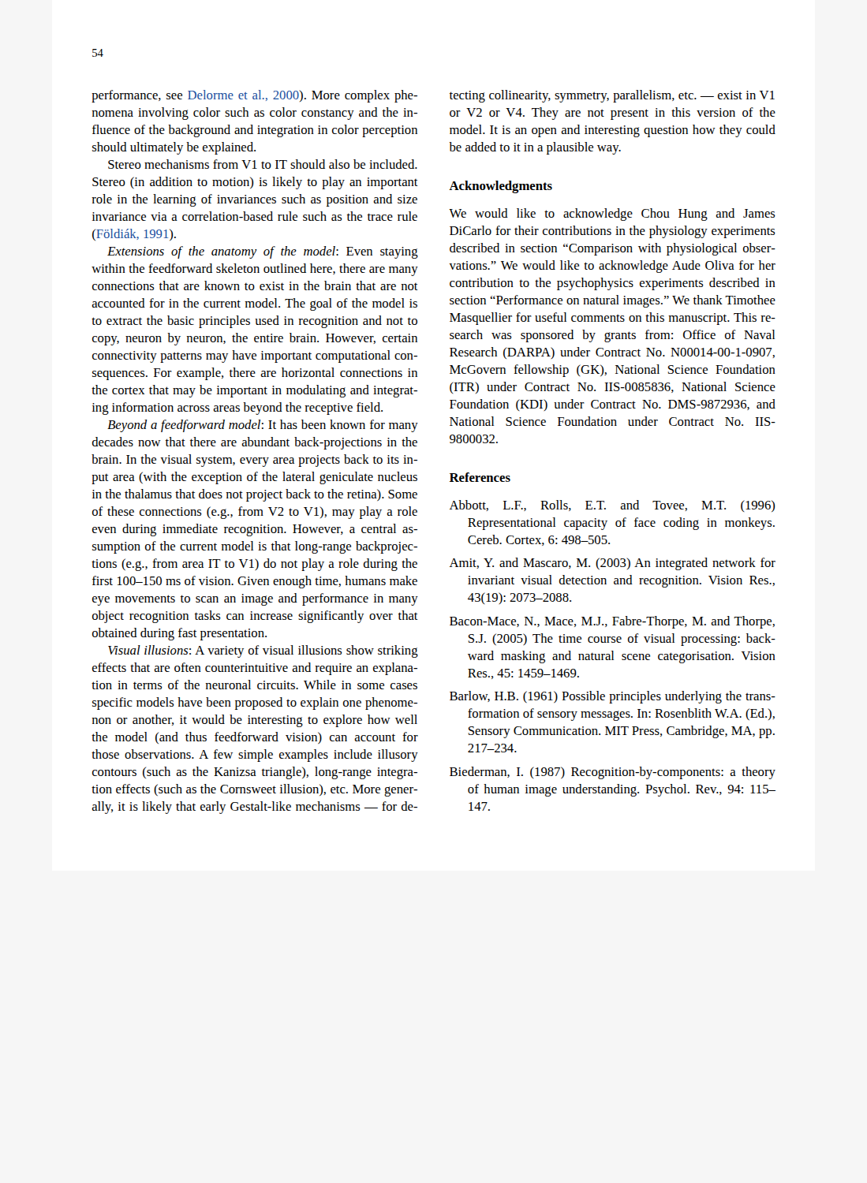54
performance, see Delorme et al., 2000). More complex phenomena involving color such as color constancy and the influence of the background and integration in color perception should ultimately be explained.
Stereo mechanisms from V1 to IT should also be included. Stereo (in addition to motion) is likely to play an important role in the learning of invariances such as position and size invariance via a correlation-based rule such as the trace rule (Földiák, 1991).
Extensions of the anatomy of the model: Even staying within the feedforward skeleton outlined here, there are many connections that are known to exist in the brain that are not accounted for in the current model. The goal of the model is to extract the basic principles used in recognition and not to copy, neuron by neuron, the entire brain. However, certain connectivity patterns may have important computational consequences. For example, there are horizontal connections in the cortex that may be important in modulating and integrating information across areas beyond the receptive field.
Beyond a feedforward model: It has been known for many decades now that there are abundant back-projections in the brain. In the visual system, every area projects back to its input area (with the exception of the lateral geniculate nucleus in the thalamus that does not project back to the retina). Some of these connections (e.g., from V2 to V1), may play a role even during immediate recognition. However, a central assumption of the current model is that long-range backprojections (e.g., from area IT to V1) do not play a role during the first 100–150 ms of vision. Given enough time, humans make eye movements to scan an image and performance in many object recognition tasks can increase significantly over that obtained during fast presentation.
Visual illusions: A variety of visual illusions show striking effects that are often counterintuitive and require an explanation in terms of the neuronal circuits. While in some cases specific models have been proposed to explain one phenomenon or another, it would be interesting to explore how well the model (and thus feedforward vision) can account for those observations. A few simple examples include illusory contours (such as the Kanizsa triangle), long-range integration effects (such as the Cornsweet illusion), etc. More generally, it is likely that early Gestalt-like mechanisms — for detecting collinearity, symmetry, parallelism, etc. — exist in V1 or V2 or V4. They are not present in this version of the model. It is an open and interesting question how they could be added to it in a plausible way.
Acknowledgments
We would like to acknowledge Chou Hung and James DiCarlo for their contributions in the physiology experiments described in section “Comparison with physiological observations.” We would like to acknowledge Aude Oliva for her contribution to the psychophysics experiments described in section “Performance on natural images.” We thank Timothee Masquellier for useful comments on this manuscript. This research was sponsored by grants from: Office of Naval Research (DARPA) under Contract No. N00014-00-1-0907, McGovern fellowship (GK), National Science Foundation (ITR) under Contract No. IIS-0085836, National Science Foundation (KDI) under Contract No. DMS-9872936, and National Science Foundation under Contract No. IIS-9800032.
References
Abbott, L.F., Rolls, E.T. and Tovee, M.T. (1996) Representational capacity of face coding in monkeys. Cereb. Cortex, 6: 498–505.
Amit, Y. and Mascaro, M. (2003) An integrated network for invariant visual detection and recognition. Vision Res., 43(19): 2073–2088.
Bacon-Mace, N., Mace, M.J., Fabre-Thorpe, M. and Thorpe, S.J. (2005) The time course of visual processing: backward masking and natural scene categorisation. Vision Res., 45: 1459–1469.
Barlow, H.B. (1961) Possible principles underlying the transformation of sensory messages. In: Rosenblith W.A. (Ed.), Sensory Communication. MIT Press, Cambridge, MA, pp. 217–234.
Biederman, I. (1987) Recognition-by-components: a theory of human image understanding. Psychol. Rev., 94: 115–147.